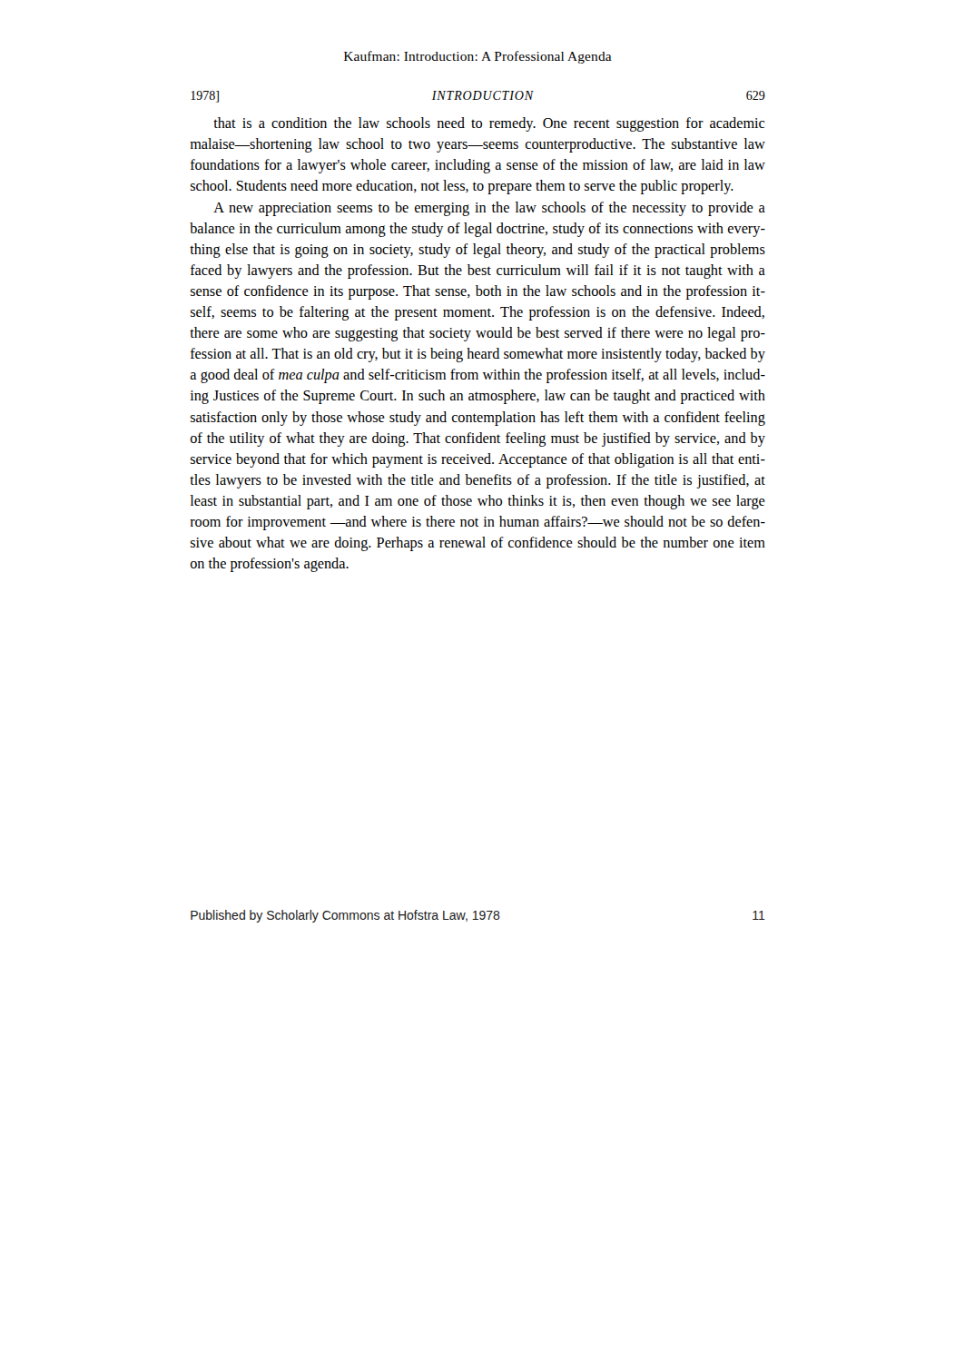Kaufman: Introduction: A Professional Agenda
1978] INTRODUCTION 629
that is a condition the law schools need to remedy. One recent suggestion for academic malaise—shortening law school to two years—seems counterproductive. The substantive law foundations for a lawyer's whole career, including a sense of the mission of law, are laid in law school. Students need more education, not less, to prepare them to serve the public properly.
A new appreciation seems to be emerging in the law schools of the necessity to provide a balance in the curriculum among the study of legal doctrine, study of its connections with everything else that is going on in society, study of legal theory, and study of the practical problems faced by lawyers and the profession. But the best curriculum will fail if it is not taught with a sense of confidence in its purpose. That sense, both in the law schools and in the profession itself, seems to be faltering at the present moment. The profession is on the defensive. Indeed, there are some who are suggesting that society would be best served if there were no legal profession at all. That is an old cry, but it is being heard somewhat more insistently today, backed by a good deal of mea culpa and self-criticism from within the profession itself, at all levels, including Justices of the Supreme Court. In such an atmosphere, law can be taught and practiced with satisfaction only by those whose study and contemplation has left them with a confident feeling of the utility of what they are doing. That confident feeling must be justified by service, and by service beyond that for which payment is received. Acceptance of that obligation is all that entitles lawyers to be invested with the title and benefits of a profession. If the title is justified, at least in substantial part, and I am one of those who thinks it is, then even though we see large room for improvement —and where is there not in human affairs?—we should not be so defensive about what we are doing. Perhaps a renewal of confidence should be the number one item on the profession's agenda.
Published by Scholarly Commons at Hofstra Law, 1978 11